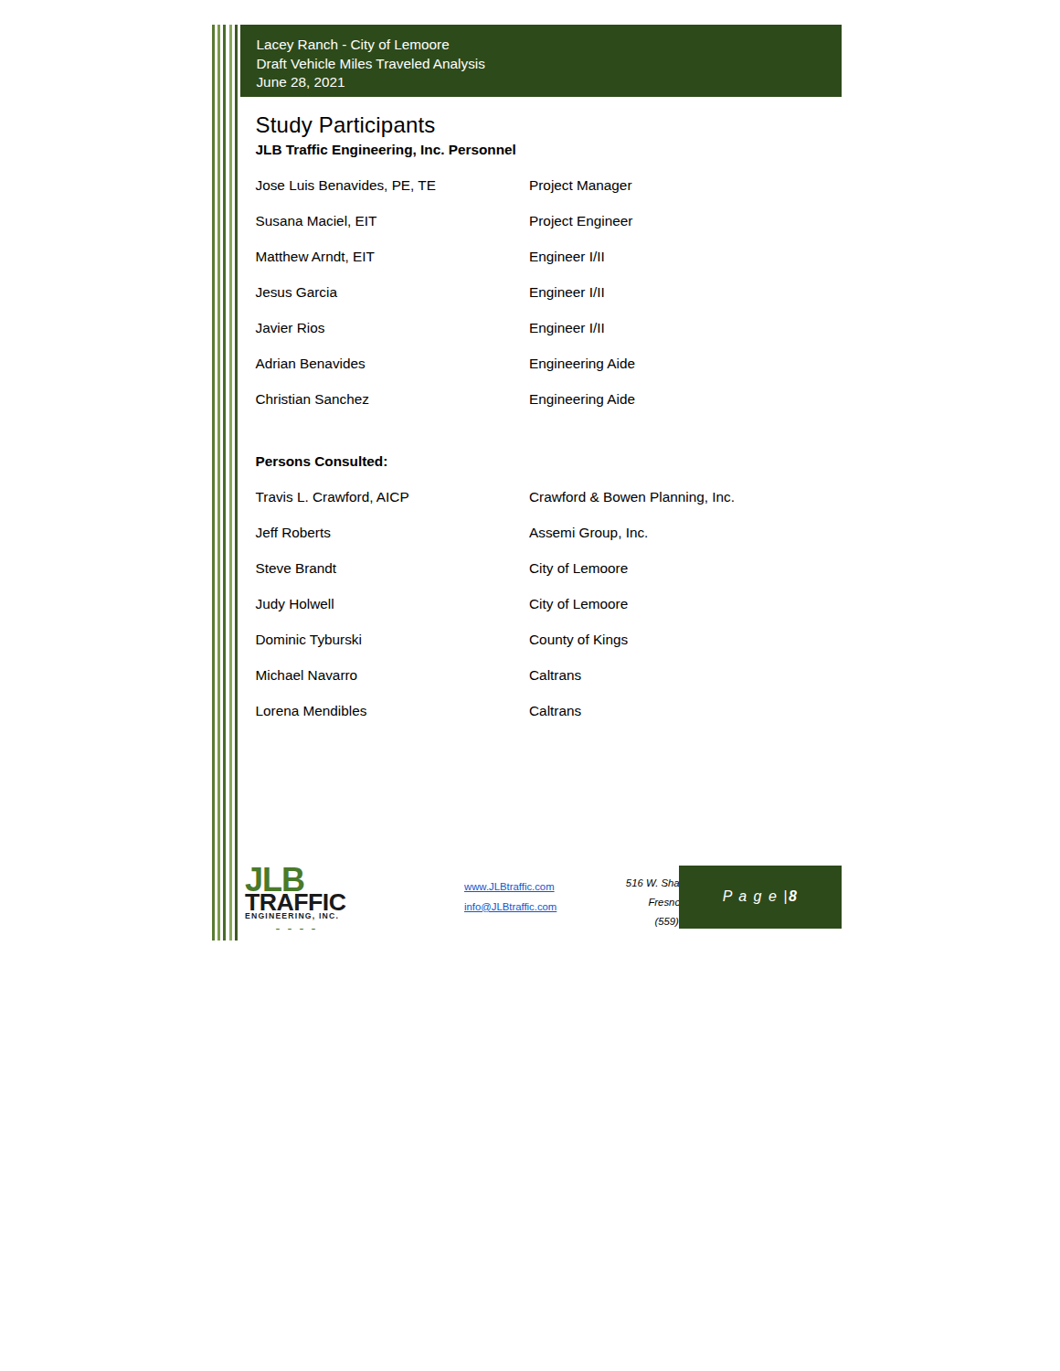Lacey Ranch - City of Lemoore
Draft Vehicle Miles Traveled Analysis
June 28, 2021
Study Participants
JLB Traffic Engineering, Inc. Personnel
Jose Luis Benavides, PE, TE
Project Manager
Susana Maciel, EIT
Project Engineer
Matthew Arndt, EIT
Engineer I/II
Jesus Garcia
Engineer I/II
Javier Rios
Engineer I/II
Adrian Benavides
Engineering Aide
Christian Sanchez
Engineering Aide
Persons Consulted:
Travis L. Crawford, AICP
Crawford & Bowen Planning, Inc.
Jeff Roberts
Assemi Group, Inc.
Steve Brandt
City of Lemoore
Judy Holwell
City of Lemoore
Dominic Tyburski
County of Kings
Michael Navarro
Caltrans
Lorena Mendibles
Caltrans
JLB
TRAFFIC
ENGINEERING, INC.
- - - -
www.JLBtraffic.com
info@JLBtraffic.com
516 W. Shaw Ave., Ste. 103
Fresno, CA 93704
(559) 570-8991
P a g e | 8